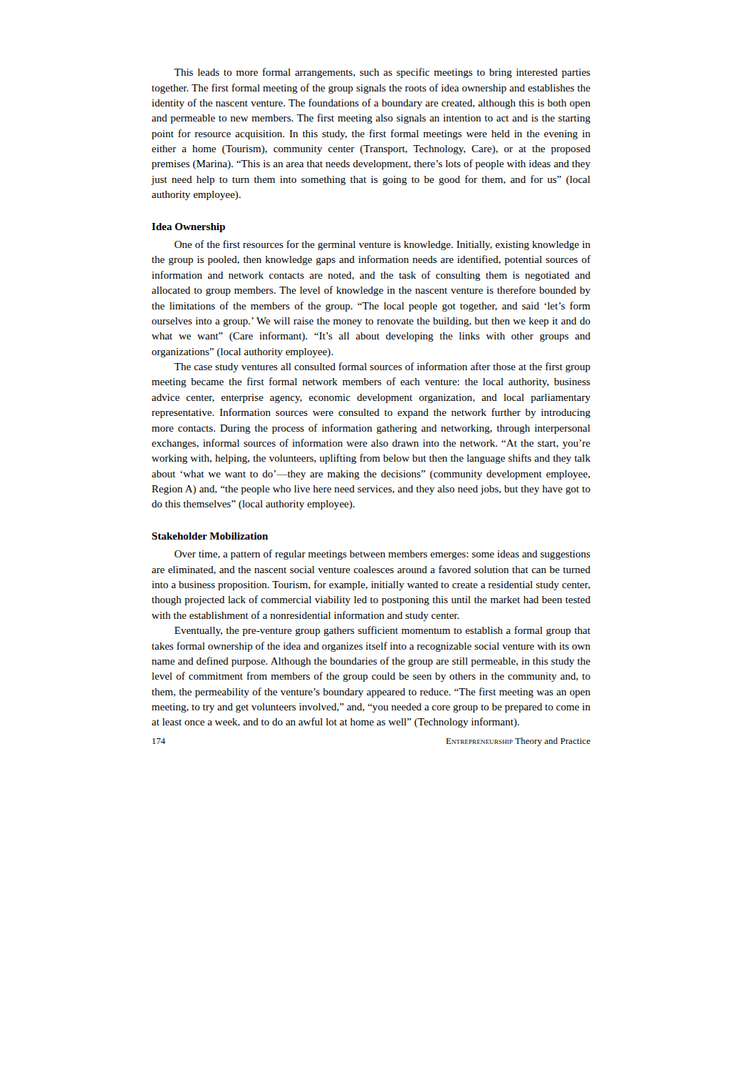This leads to more formal arrangements, such as specific meetings to bring interested parties together. The first formal meeting of the group signals the roots of idea ownership and establishes the identity of the nascent venture. The foundations of a boundary are created, although this is both open and permeable to new members. The first meeting also signals an intention to act and is the starting point for resource acquisition. In this study, the first formal meetings were held in the evening in either a home (Tourism), community center (Transport, Technology, Care), or at the proposed premises (Marina). “This is an area that needs development, there’s lots of people with ideas and they just need help to turn them into something that is going to be good for them, and for us” (local authority employee).
Idea Ownership
One of the first resources for the germinal venture is knowledge. Initially, existing knowledge in the group is pooled, then knowledge gaps and information needs are identified, potential sources of information and network contacts are noted, and the task of consulting them is negotiated and allocated to group members. The level of knowledge in the nascent venture is therefore bounded by the limitations of the members of the group. “The local people got together, and said ‘let’s form ourselves into a group.’ We will raise the money to renovate the building, but then we keep it and do what we want” (Care informant). “It’s all about developing the links with other groups and organizations” (local authority employee).
The case study ventures all consulted formal sources of information after those at the first group meeting became the first formal network members of each venture: the local authority, business advice center, enterprise agency, economic development organization, and local parliamentary representative. Information sources were consulted to expand the network further by introducing more contacts. During the process of information gathering and networking, through interpersonal exchanges, informal sources of information were also drawn into the network. “At the start, you’re working with, helping, the volunteers, uplifting from below but then the language shifts and they talk about ‘what we want to do’—they are making the decisions” (community development employee, Region A) and, “the people who live here need services, and they also need jobs, but they have got to do this themselves” (local authority employee).
Stakeholder Mobilization
Over time, a pattern of regular meetings between members emerges: some ideas and suggestions are eliminated, and the nascent social venture coalesces around a favored solution that can be turned into a business proposition. Tourism, for example, initially wanted to create a residential study center, though projected lack of commercial viability led to postponing this until the market had been tested with the establishment of a nonresidential information and study center.
Eventually, the pre-venture group gathers sufficient momentum to establish a formal group that takes formal ownership of the idea and organizes itself into a recognizable social venture with its own name and defined purpose. Although the boundaries of the group are still permeable, in this study the level of commitment from members of the group could be seen by others in the community and, to them, the permeability of the venture’s boundary appeared to reduce. “The first meeting was an open meeting, to try and get volunteers involved,” and, “you needed a core group to be prepared to come in at least once a week, and to do an awful lot at home as well” (Technology informant).
174 Entrepreneurship Theory and Practice